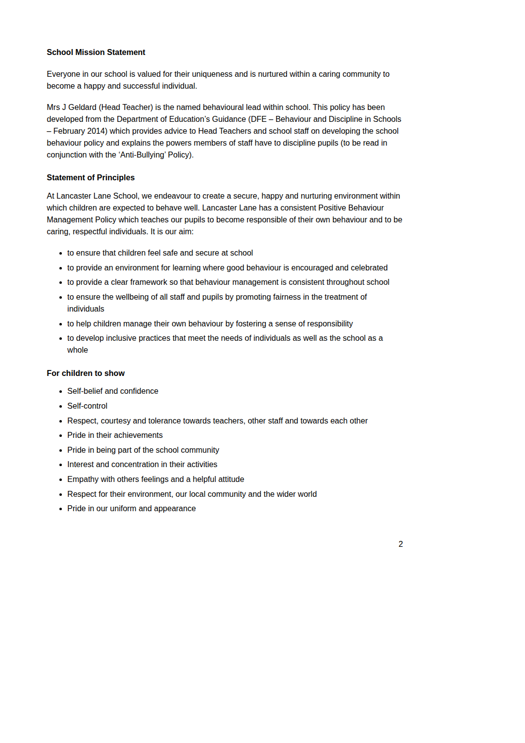School Mission Statement
Everyone in our school is valued for their uniqueness and is nurtured within a caring community to become a happy and successful individual.
Mrs J Geldard (Head Teacher) is the named behavioural lead within school. This policy has been developed from the Department of Education’s Guidance (DFE – Behaviour and Discipline in Schools – February 2014) which provides advice to Head Teachers and school staff on developing the school behaviour policy and explains the powers members of staff have to discipline pupils (to be read in conjunction with the ‘Anti-Bullying’ Policy).
Statement of Principles
At Lancaster Lane School, we endeavour to create a secure, happy and nurturing environment within which children are expected to behave well. Lancaster Lane has a consistent Positive Behaviour Management Policy which teaches our pupils to become responsible of their own behaviour and to be caring, respectful individuals. It is our aim:
to ensure that children feel safe and secure at school
to provide an environment for learning where good behaviour is encouraged and celebrated
to provide a clear framework so that behaviour management is consistent throughout school
to ensure the wellbeing of all staff and pupils by promoting fairness in the treatment of individuals
to help children manage their own behaviour by fostering a sense of responsibility
to develop inclusive practices that meet the needs of individuals as well as the school as a whole
For children to show
Self-belief and confidence
Self-control
Respect, courtesy and tolerance towards teachers, other staff and towards each other
Pride in their achievements
Pride in being part of the school community
Interest and concentration in their activities
Empathy with others feelings and a helpful attitude
Respect for their environment, our local community and the wider world
Pride in our uniform and appearance
2